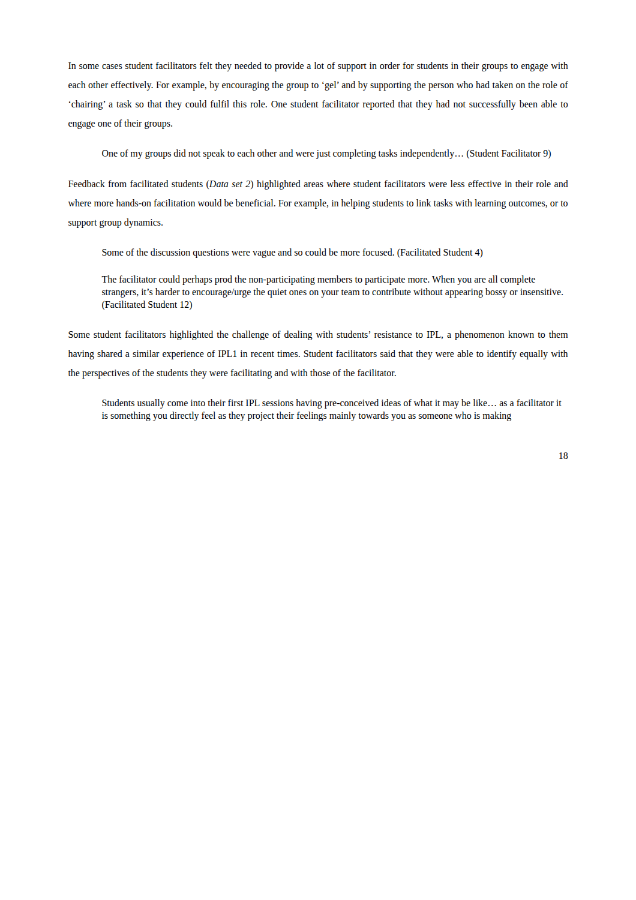In some cases student facilitators felt they needed to provide a lot of support in order for students in their groups to engage with each other effectively. For example, by encouraging the group to ‘gel’ and by supporting the person who had taken on the role of ‘chairing’ a task so that they could fulfil this role. One student facilitator reported that they had not successfully been able to engage one of their groups.
One of my groups did not speak to each other and were just completing tasks independently… (Student Facilitator 9)
Feedback from facilitated students (Data set 2) highlighted areas where student facilitators were less effective in their role and where more hands-on facilitation would be beneficial. For example, in helping students to link tasks with learning outcomes, or to support group dynamics.
Some of the discussion questions were vague and so could be more focused. (Facilitated Student 4)
The facilitator could perhaps prod the non-participating members to participate more. When you are all complete strangers, it’s harder to encourage/urge the quiet ones on your team to contribute without appearing bossy or insensitive. (Facilitated Student 12)
Some student facilitators highlighted the challenge of dealing with students’ resistance to IPL, a phenomenon known to them having shared a similar experience of IPL1 in recent times. Student facilitators said that they were able to identify equally with the perspectives of the students they were facilitating and with those of the facilitator.
Students usually come into their first IPL sessions having pre-conceived ideas of what it may be like… as a facilitator it is something you directly feel as they project their feelings mainly towards you as someone who is making
18